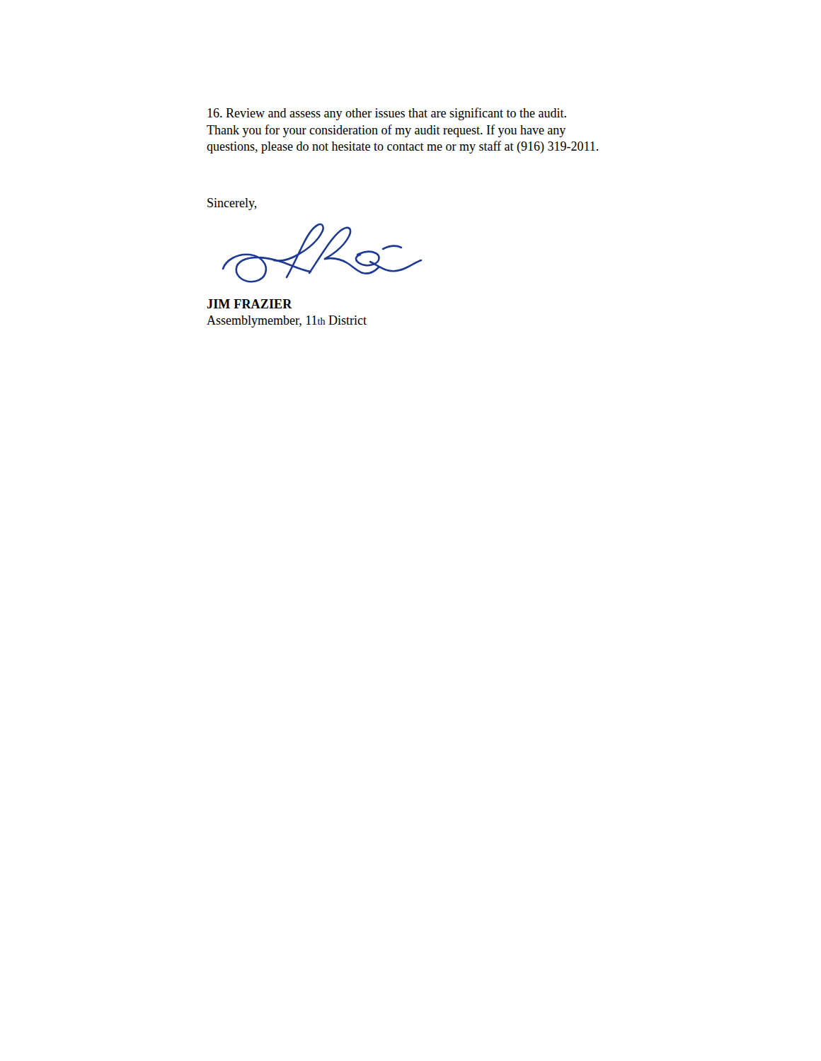16. Review and assess any other issues that are significant to the audit.
Thank you for your consideration of my audit request. If you have any questions, please do not hesitate to contact me or my staff at (916) 319-2011.
Sincerely,
JIM FRAZIER
Assemblymember, 11th District